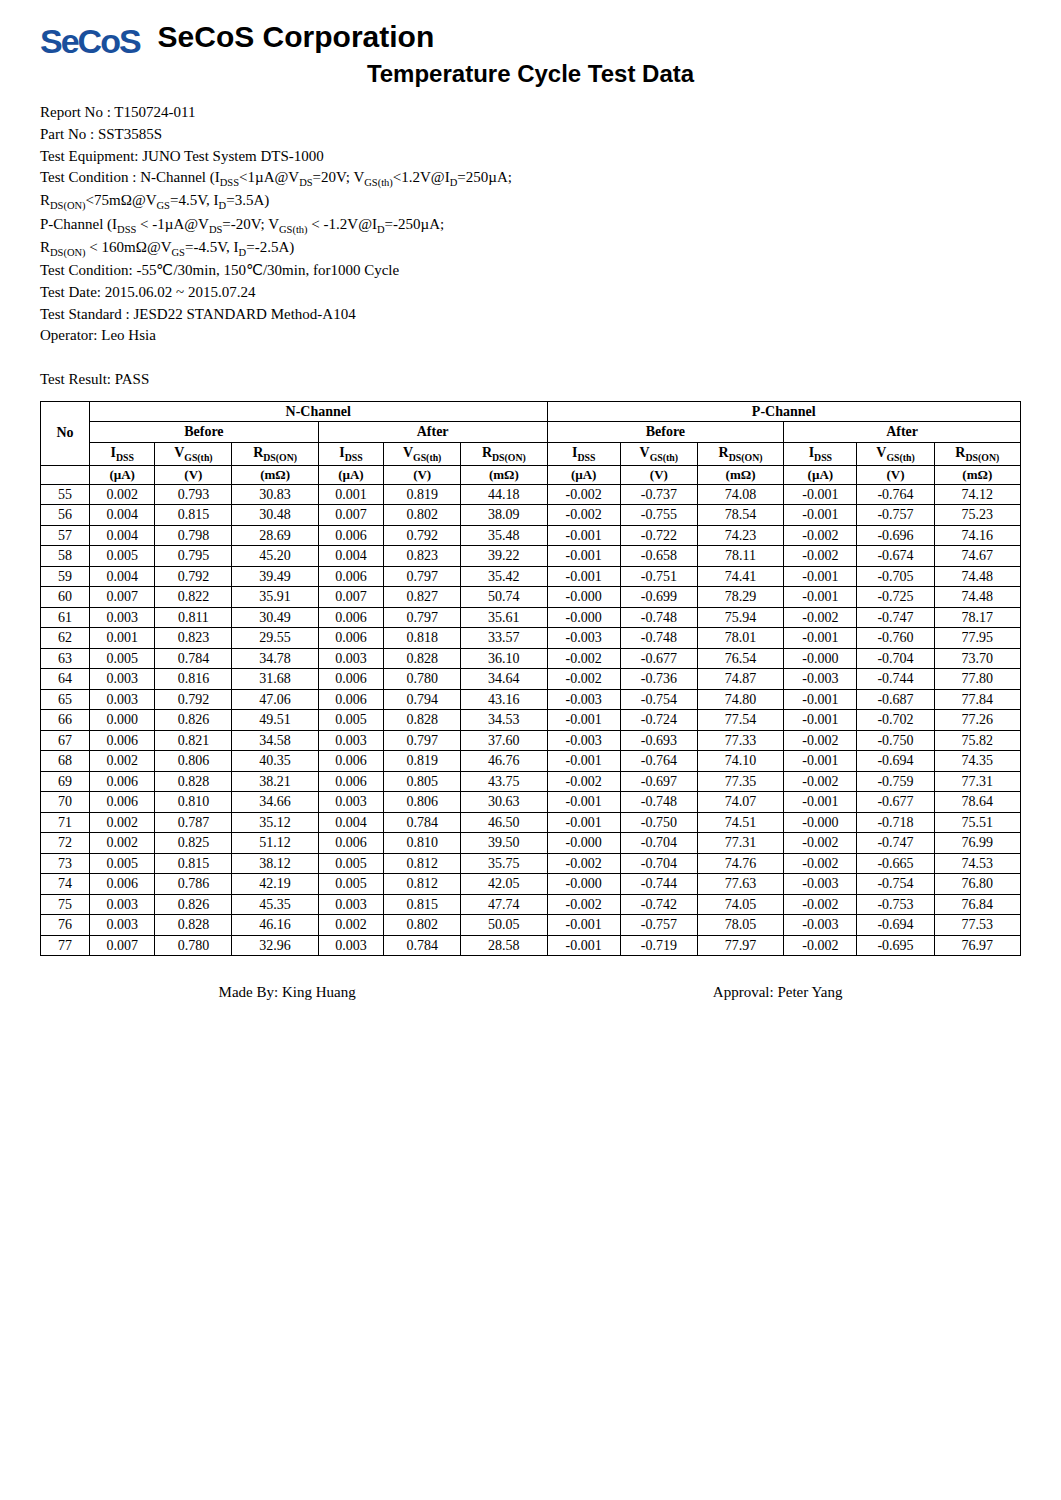SeCoS
SeCoS Corporation
Temperature Cycle Test Data
Report No : T150724-011
Part No : SST3585S
Test Equipment: JUNO Test System DTS-1000
Test Condition : N-Channel (IDSS<1µA@VDS=20V; VGS(th)<1.2V@ID=250µA;
RDS(ON)<75mΩ@VGS=4.5V, ID=3.5A)
P-Channel (IDSS < -1µA@VDS=-20V; VGS(th) < -1.2V@ID=-250µA;
RDS(ON) < 160mΩ@VGS=-4.5V, ID=-2.5A)
Test Condition: -55℃/30min, 150℃/30min, for1000 Cycle
Test Date: 2015.06.02 ~ 2015.07.24
Test Standard : JESD22 STANDARD Method-A104
Operator: Leo Hsia
Test Result: PASS
| No | N-Channel | P-Channel |
| --- | --- | --- |
| Before | After | Before | After |
| I DSS | V GS(th) | R DS(ON) | I DSS | V GS(th) | R DS(ON) | I DSS | V GS(th) | R DS(ON) | I DSS | V GS(th) | R DS(ON) |
| | (µA) | (V) | (mΩ) | (µA) | (V) | (mΩ) | (µA) | (V) | (mΩ) | (µA) | (V) | (mΩ) |
| 55 | 0.002 | 0.793 | 30.83 | 0.001 | 0.819 | 44.18 | -0.002 | -0.737 | 74.08 | -0.001 | -0.764 | 74.12 |
| 56 | 0.004 | 0.815 | 30.48 | 0.007 | 0.802 | 38.09 | -0.002 | -0.755 | 78.54 | -0.001 | -0.757 | 75.23 |
| 57 | 0.004 | 0.798 | 28.69 | 0.006 | 0.792 | 35.48 | -0.001 | -0.722 | 74.23 | -0.002 | -0.696 | 74.16 |
| 58 | 0.005 | 0.795 | 45.20 | 0.004 | 0.823 | 39.22 | -0.001 | -0.658 | 78.11 | -0.002 | -0.674 | 74.67 |
| 59 | 0.004 | 0.792 | 39.49 | 0.006 | 0.797 | 35.42 | -0.001 | -0.751 | 74.41 | -0.001 | -0.705 | 74.48 |
| 60 | 0.007 | 0.822 | 35.91 | 0.007 | 0.827 | 50.74 | -0.000 | -0.699 | 78.29 | -0.001 | -0.725 | 74.48 |
| 61 | 0.003 | 0.811 | 30.49 | 0.006 | 0.797 | 35.61 | -0.000 | -0.748 | 75.94 | -0.002 | -0.747 | 78.17 |
| 62 | 0.001 | 0.823 | 29.55 | 0.006 | 0.818 | 33.57 | -0.003 | -0.748 | 78.01 | -0.001 | -0.760 | 77.95 |
| 63 | 0.005 | 0.784 | 34.78 | 0.003 | 0.828 | 36.10 | -0.002 | -0.677 | 76.54 | -0.000 | -0.704 | 73.70 |
| 64 | 0.003 | 0.816 | 31.68 | 0.006 | 0.780 | 34.64 | -0.002 | -0.736 | 74.87 | -0.003 | -0.744 | 77.80 |
| 65 | 0.003 | 0.792 | 47.06 | 0.006 | 0.794 | 43.16 | -0.003 | -0.754 | 74.80 | -0.001 | -0.687 | 77.84 |
| 66 | 0.000 | 0.826 | 49.51 | 0.005 | 0.828 | 34.53 | -0.001 | -0.724 | 77.54 | -0.001 | -0.702 | 77.26 |
| 67 | 0.006 | 0.821 | 34.58 | 0.003 | 0.797 | 37.60 | -0.003 | -0.693 | 77.33 | -0.002 | -0.750 | 75.82 |
| 68 | 0.002 | 0.806 | 40.35 | 0.006 | 0.819 | 46.76 | -0.001 | -0.764 | 74.10 | -0.001 | -0.694 | 74.35 |
| 69 | 0.006 | 0.828 | 38.21 | 0.006 | 0.805 | 43.75 | -0.002 | -0.697 | 77.35 | -0.002 | -0.759 | 77.31 |
| 70 | 0.006 | 0.810 | 34.66 | 0.003 | 0.806 | 30.63 | -0.001 | -0.748 | 74.07 | -0.001 | -0.677 | 78.64 |
| 71 | 0.002 | 0.787 | 35.12 | 0.004 | 0.784 | 46.50 | -0.001 | -0.750 | 74.51 | -0.000 | -0.718 | 75.51 |
| 72 | 0.002 | 0.825 | 51.12 | 0.006 | 0.810 | 39.50 | -0.000 | -0.704 | 77.31 | -0.002 | -0.747 | 76.99 |
| 73 | 0.005 | 0.815 | 38.12 | 0.005 | 0.812 | 35.75 | -0.002 | -0.704 | 74.76 | -0.002 | -0.665 | 74.53 |
| 74 | 0.006 | 0.786 | 42.19 | 0.005 | 0.812 | 42.05 | -0.000 | -0.744 | 77.63 | -0.003 | -0.754 | 76.80 |
| 75 | 0.003 | 0.826 | 45.35 | 0.003 | 0.815 | 47.74 | -0.002 | -0.742 | 74.05 | -0.002 | -0.753 | 76.84 |
| 76 | 0.003 | 0.828 | 46.16 | 0.002 | 0.802 | 50.05 | -0.001 | -0.757 | 78.05 | -0.003 | -0.694 | 77.53 |
| 77 | 0.007 | 0.780 | 32.96 | 0.003 | 0.784 | 28.58 | -0.001 | -0.719 | 77.97 | -0.002 | -0.695 | 76.97 |
Made By: King Huang
Approval: Peter Yang